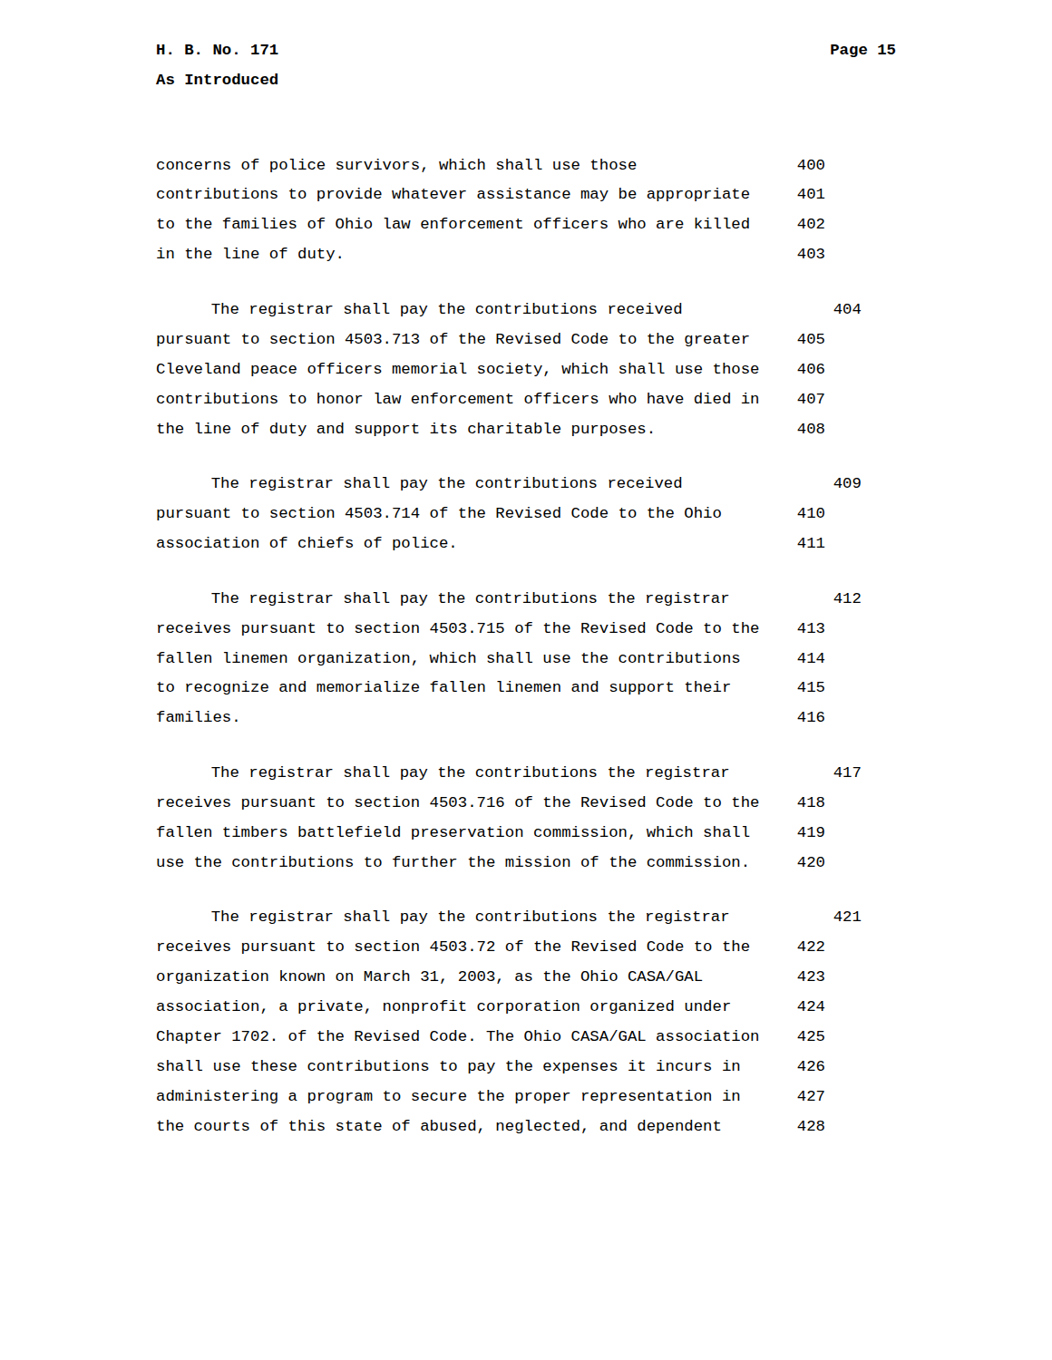H. B. No. 171 As Introduced
Page 15
400
401
402
403 concerns of police survivors, which shall use those contributions to provide whatever assistance may be appropriate to the families of Ohio law enforcement officers who are killed in the line of duty.
404
405
406
407
408 The registrar shall pay the contributions received pursuant to section 4503.713 of the Revised Code to the greater Cleveland peace officers memorial society, which shall use those contributions to honor law enforcement officers who have died in the line of duty and support its charitable purposes.
409
410
411 The registrar shall pay the contributions received pursuant to section 4503.714 of the Revised Code to the Ohio association of chiefs of police.
412
413
414
415
416 The registrar shall pay the contributions the registrar receives pursuant to section 4503.715 of the Revised Code to the fallen linemen organization, which shall use the contributions to recognize and memorialize fallen linemen and support their families.
417
418
419
420 The registrar shall pay the contributions the registrar receives pursuant to section 4503.716 of the Revised Code to the fallen timbers battlefield preservation commission, which shall use the contributions to further the mission of the commission.
421
422
423
424
425
426
427
428 The registrar shall pay the contributions the registrar receives pursuant to section 4503.72 of the Revised Code to the organization known on March 31, 2003, as the Ohio CASA/GAL association, a private, nonprofit corporation organized under Chapter 1702. of the Revised Code. The Ohio CASA/GAL association shall use these contributions to pay the expenses it incurs in administering a program to secure the proper representation in the courts of this state of abused, neglected, and dependent